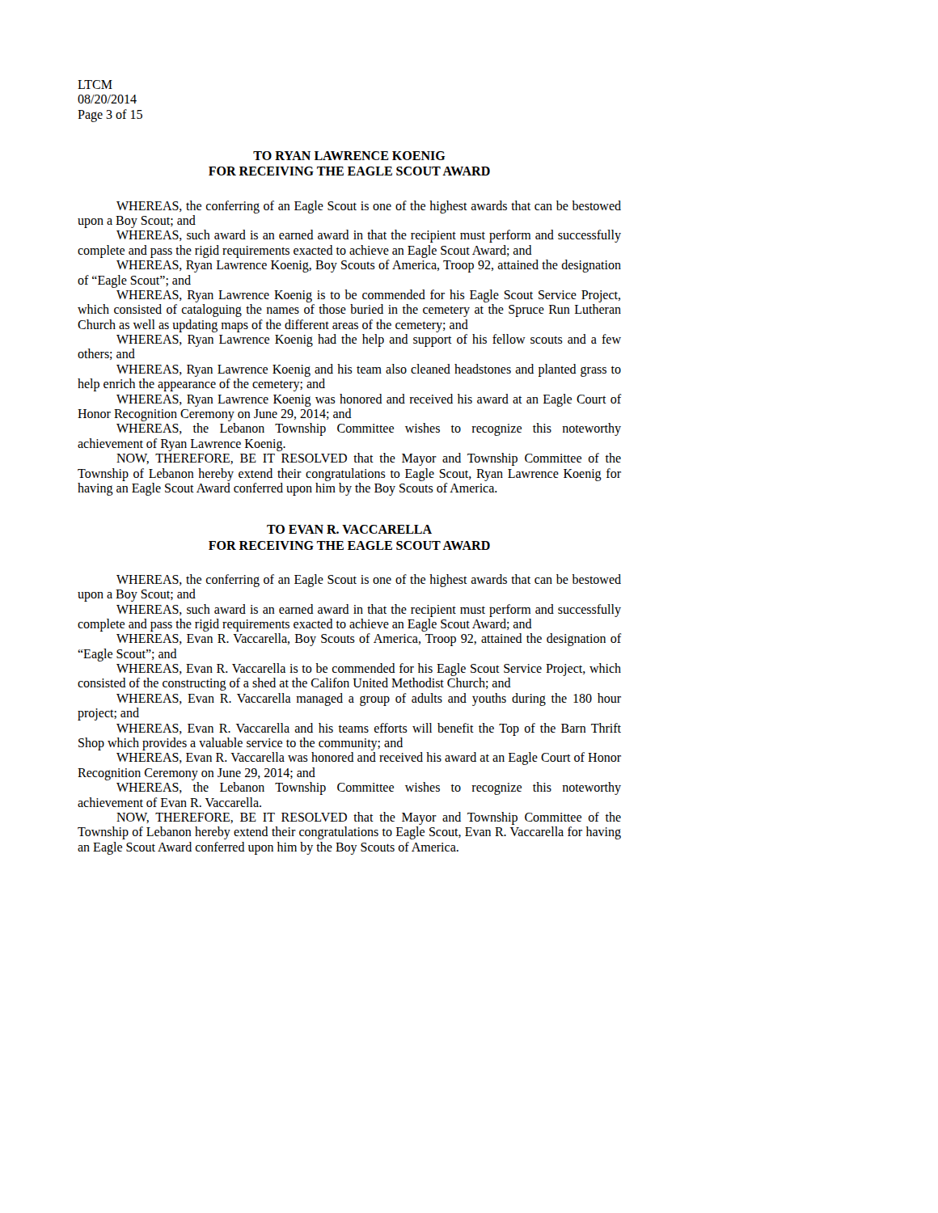LTCM
08/20/2014
Page 3 of 15
TO RYAN LAWRENCE KOENIG
FOR RECEIVING THE EAGLE SCOUT AWARD
WHEREAS, the conferring of an Eagle Scout is one of the highest awards that can be bestowed upon a Boy Scout; and
WHEREAS, such award is an earned award in that the recipient must perform and successfully complete and pass the rigid requirements exacted to achieve an Eagle Scout Award; and
WHEREAS, Ryan Lawrence Koenig, Boy Scouts of America, Troop 92, attained the designation of “Eagle Scout”; and
WHEREAS, Ryan Lawrence Koenig is to be commended for his Eagle Scout Service Project, which consisted of cataloguing the names of those buried in the cemetery at the Spruce Run Lutheran Church as well as updating maps of the different areas of the cemetery; and
WHEREAS, Ryan Lawrence Koenig had the help and support of his fellow scouts and a few others; and
WHEREAS, Ryan Lawrence Koenig and his team also cleaned headstones and planted grass to help enrich the appearance of the cemetery; and
WHEREAS, Ryan Lawrence Koenig was honored and received his award at an Eagle Court of Honor Recognition Ceremony on June 29, 2014; and
WHEREAS, the Lebanon Township Committee wishes to recognize this noteworthy achievement of Ryan Lawrence Koenig.
NOW, THEREFORE, BE IT RESOLVED that the Mayor and Township Committee of the Township of Lebanon hereby extend their congratulations to Eagle Scout, Ryan Lawrence Koenig for having an Eagle Scout Award conferred upon him by the Boy Scouts of America.
TO EVAN R. VACCARELLA
FOR RECEIVING THE EAGLE SCOUT AWARD
WHEREAS, the conferring of an Eagle Scout is one of the highest awards that can be bestowed upon a Boy Scout; and
WHEREAS, such award is an earned award in that the recipient must perform and successfully complete and pass the rigid requirements exacted to achieve an Eagle Scout Award; and
WHEREAS, Evan R. Vaccarella, Boy Scouts of America, Troop 92, attained the designation of “Eagle Scout”; and
WHEREAS, Evan R. Vaccarella is to be commended for his Eagle Scout Service Project, which consisted of the constructing of a shed at the Califon United Methodist Church; and
WHEREAS, Evan R. Vaccarella managed a group of adults and youths during the 180 hour project; and
WHEREAS, Evan R. Vaccarella and his teams efforts will benefit the Top of the Barn Thrift Shop which provides a valuable service to the community; and
WHEREAS, Evan R. Vaccarella was honored and received his award at an Eagle Court of Honor Recognition Ceremony on June 29, 2014; and
WHEREAS, the Lebanon Township Committee wishes to recognize this noteworthy achievement of Evan R. Vaccarella.
NOW, THEREFORE, BE IT RESOLVED that the Mayor and Township Committee of the Township of Lebanon hereby extend their congratulations to Eagle Scout, Evan R. Vaccarella for having an Eagle Scout Award conferred upon him by the Boy Scouts of America.